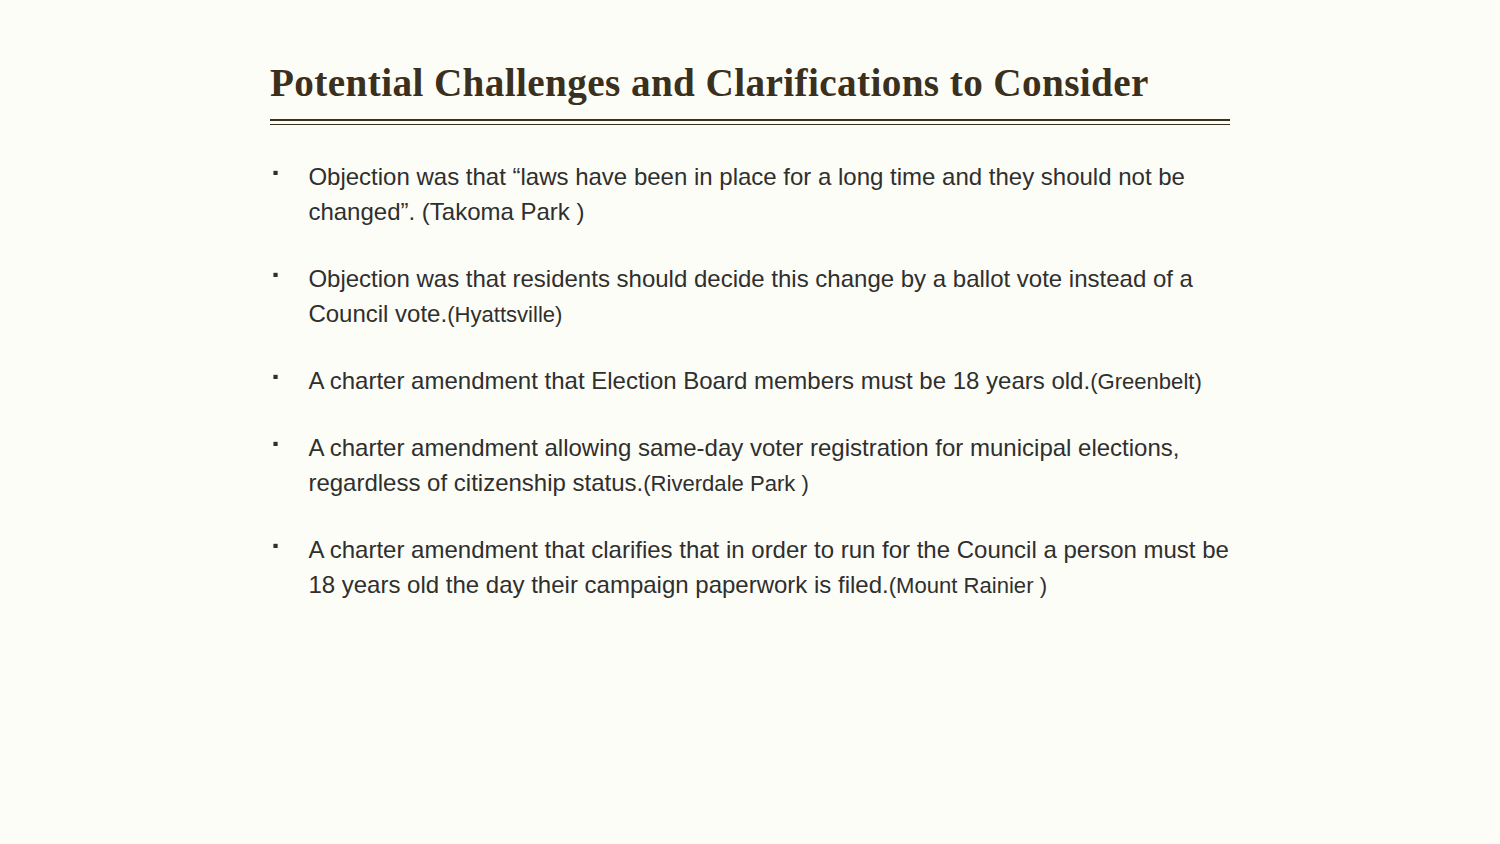Potential Challenges and Clarifications to Consider
Objection was that “laws have been in place for a long time and they should not be changed”. (Takoma Park )
Objection was that residents should decide this change by a ballot vote instead of a Council vote.(Hyattsville)
A charter amendment that Election Board members must be 18 years old.(Greenbelt)
A charter amendment allowing same-day voter registration for municipal elections, regardless of citizenship status.(Riverdale Park )
A charter amendment that clarifies that in order to run for the Council a person must be 18 years old the day their campaign paperwork is filed.(Mount Rainier )